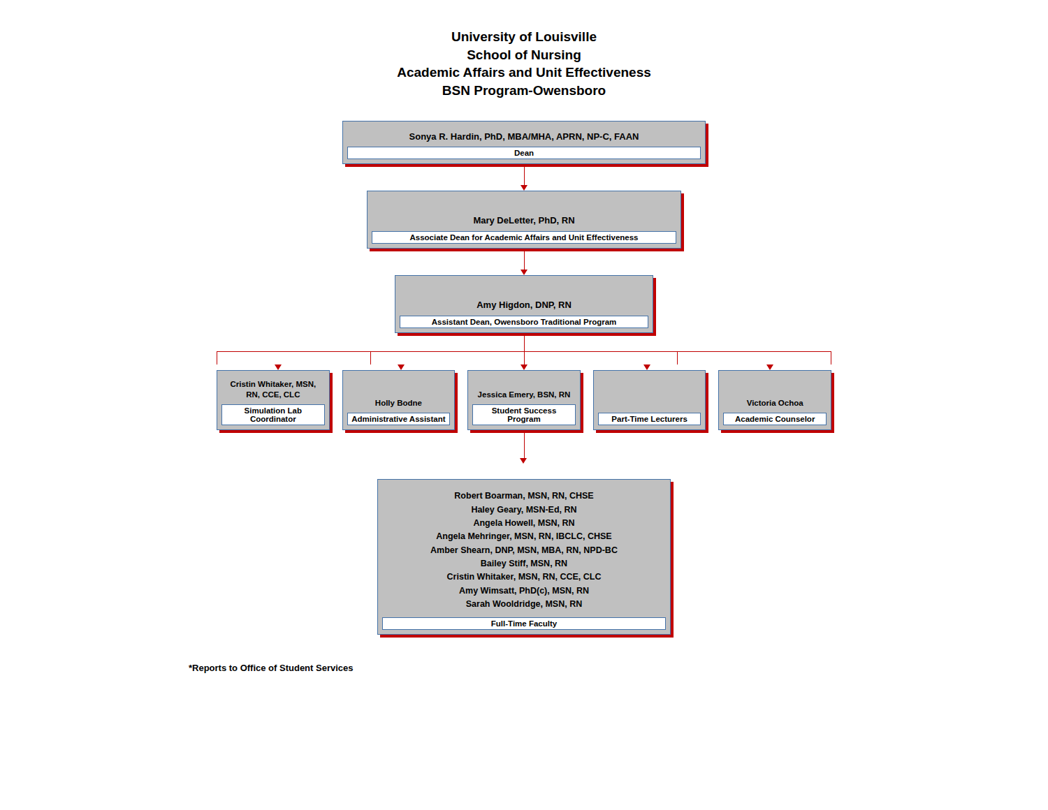University of Louisville
School of Nursing
Academic Affairs and Unit Effectiveness
BSN Program-Owensboro
Sonya R. Hardin, PhD, MBA/MHA, APRN, NP-C, FAAN
Dean
Mary DeLetter, PhD, RN
Associate Dean for Academic Affairs and Unit Effectiveness
Amy Higdon, DNP, RN
Assistant Dean, Owensboro Traditional Program
Cristin Whitaker, MSN, RN, CCE, CLC
Simulation Lab Coordinator
Holly Bodne
Administrative Assistant
Jessica Emery, BSN, RN
Student Success Program
Part-Time Lecturers
Victoria Ochoa
Academic Counselor
Robert Boarman, MSN, RN, CHSE
Haley Geary, MSN-Ed, RN
Angela Howell, MSN, RN
Angela Mehringer, MSN, RN, IBCLC, CHSE
Amber Shearn, DNP, MSN, MBA, RN, NPD-BC
Bailey Stiff, MSN, RN
Cristin Whitaker, MSN, RN, CCE, CLC
Amy Wimsatt, PhD(c), MSN, RN
Sarah Wooldridge, MSN, RN
Full-Time Faculty
*Reports to Office of Student Services